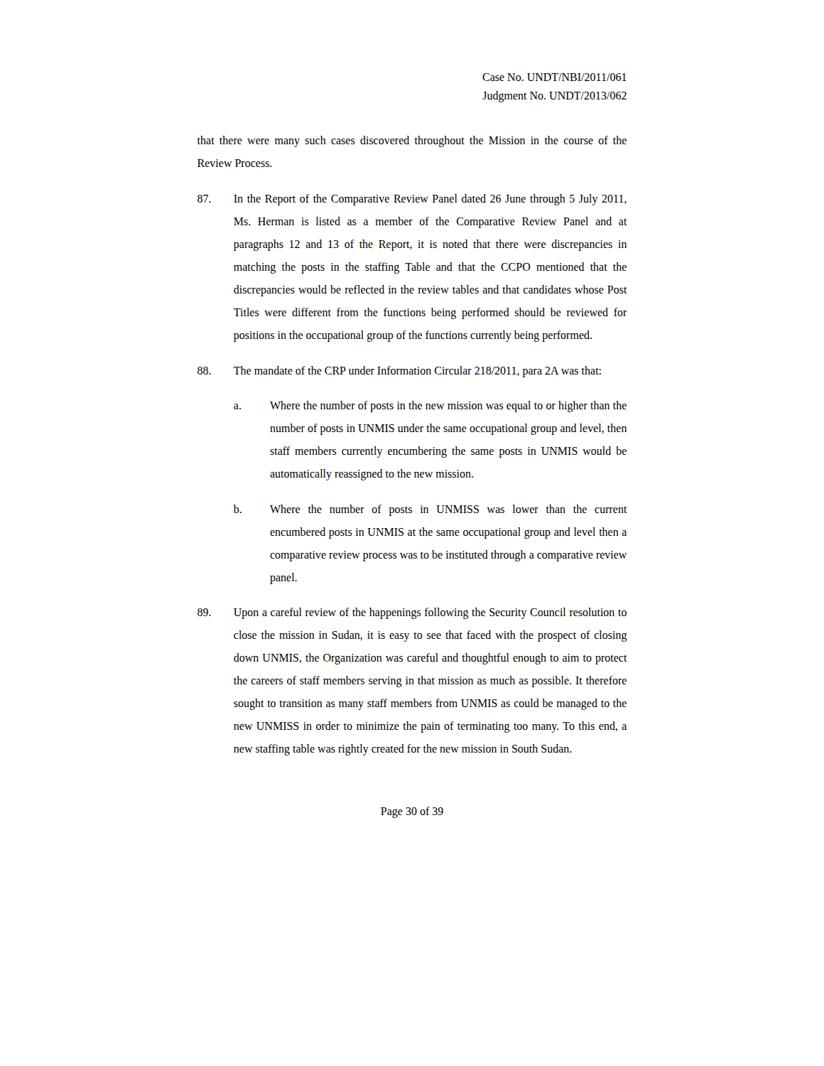Case No. UNDT/NBI/2011/061
Judgment No. UNDT/2013/062
that there were many such cases discovered throughout the Mission in the course of the Review Process.
87.
In the Report of the Comparative Review Panel dated 26 June through 5 July 2011, Ms. Herman is listed as a member of the Comparative Review Panel and at paragraphs 12 and 13 of the Report, it is noted that there were discrepancies in matching the posts in the staffing Table and that the CCPO mentioned that the discrepancies would be reflected in the review tables and that candidates whose Post Titles were different from the functions being performed should be reviewed for positions in the occupational group of the functions currently being performed.
88.
The mandate of the CRP under Information Circular 218/2011, para 2A was that:
a.
Where the number of posts in the new mission was equal to or higher than the number of posts in UNMIS under the same occupational group and level, then staff members currently encumbering the same posts in UNMIS would be automatically reassigned to the new mission.
b.
Where the number of posts in UNMISS was lower than the current encumbered posts in UNMIS at the same occupational group and level then a comparative review process was to be instituted through a comparative review panel.
89.
Upon a careful review of the happenings following the Security Council resolution to close the mission in Sudan, it is easy to see that faced with the prospect of closing down UNMIS, the Organization was careful and thoughtful enough to aim to protect the careers of staff members serving in that mission as much as possible. It therefore sought to transition as many staff members from UNMIS as could be managed to the new UNMISS in order to minimize the pain of terminating too many. To this end, a new staffing table was rightly created for the new mission in South Sudan.
Page 30 of 39